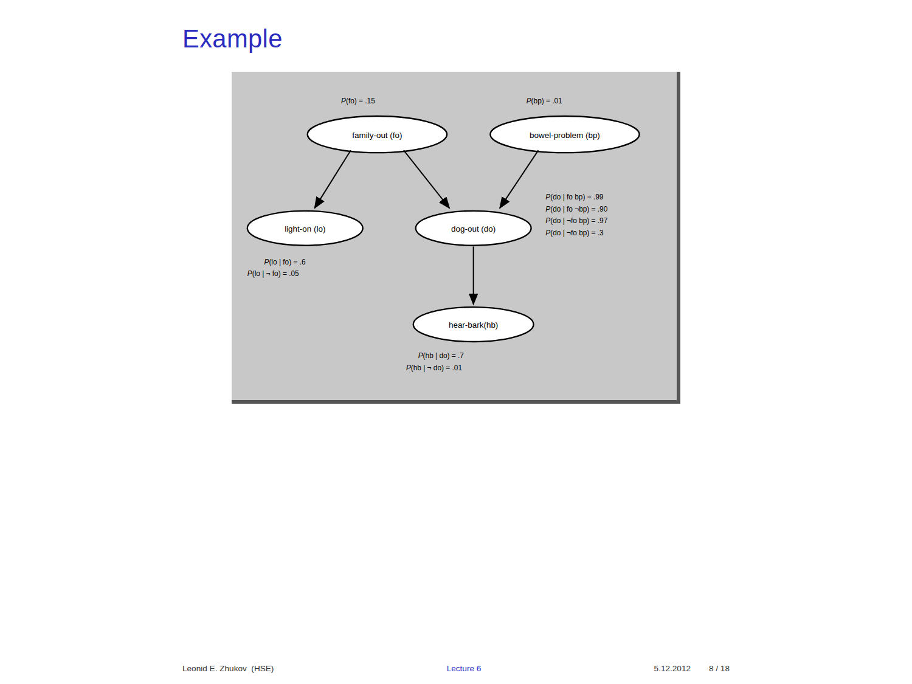Example
P(fo) = .15 P(bp) = .01 family-out (fo) bowel-problem (bp) light-on (lo) dog-out (do) hear-bark(hb) P(do | fo bp) = .99 P(do | fo ¬bp) = .90 P(do | ¬fo bp) = .97 P(do | ¬fo bp) = .3 P(lo | fo) = .6 P(lo | ¬ fo) = .05 P(hb | do) = .7 P(hb | ¬ do) = .01
Leonid E. Zhukov (HSE) Lecture 6 5.12.20128 / 18